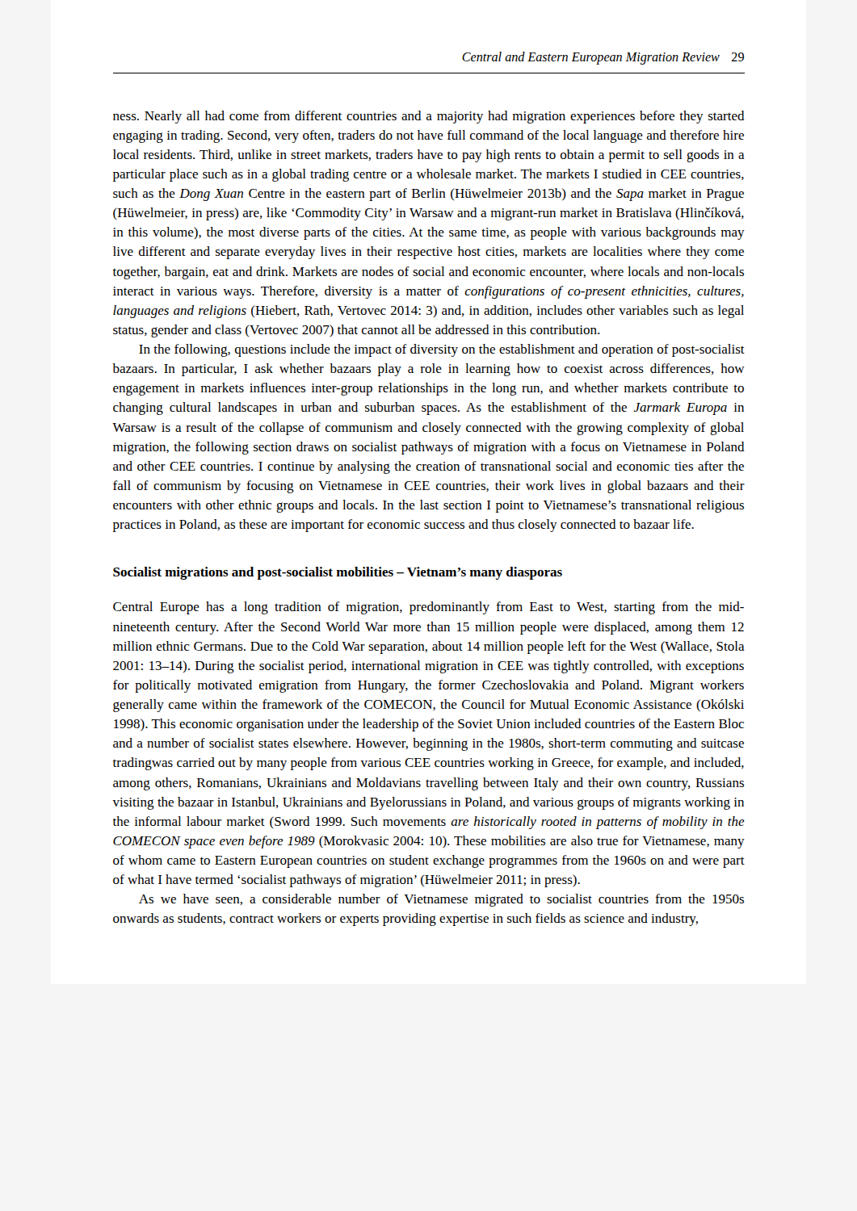Central and Eastern European Migration Review 29
ness. Nearly all had come from different countries and a majority had migration experiences before they started engaging in trading. Second, very often, traders do not have full command of the local language and therefore hire local residents. Third, unlike in street markets, traders have to pay high rents to obtain a permit to sell goods in a particular place such as in a global trading centre or a wholesale market. The markets I studied in CEE countries, such as the Dong Xuan Centre in the eastern part of Berlin (Hüwelmeier 2013b) and the Sapa market in Prague (Hüwelmeier, in press) are, like ‘Commodity City’ in Warsaw and a migrant-run market in Bratislava (Hlinčíková, in this volume), the most diverse parts of the cities. At the same time, as people with various backgrounds may live different and separate everyday lives in their respective host cities, markets are localities where they come together, bargain, eat and drink. Markets are nodes of social and economic encounter, where locals and non-locals interact in various ways. Therefore, diversity is a matter of configurations of co-present ethnicities, cultures, languages and religions (Hiebert, Rath, Vertovec 2014: 3) and, in addition, includes other variables such as legal status, gender and class (Vertovec 2007) that cannot all be addressed in this contribution.
In the following, questions include the impact of diversity on the establishment and operation of post-socialist bazaars. In particular, I ask whether bazaars play a role in learning how to coexist across differences, how engagement in markets influences inter-group relationships in the long run, and whether markets contribute to changing cultural landscapes in urban and suburban spaces. As the establishment of the Jarmark Europa in Warsaw is a result of the collapse of communism and closely connected with the growing complexity of global migration, the following section draws on socialist pathways of migration with a focus on Vietnamese in Poland and other CEE countries. I continue by analysing the creation of transnational social and economic ties after the fall of communism by focusing on Vietnamese in CEE countries, their work lives in global bazaars and their encounters with other ethnic groups and locals. In the last section I point to Vietnamese’s transnational religious practices in Poland, as these are important for economic success and thus closely connected to bazaar life.
Socialist migrations and post-socialist mobilities – Vietnam’s many diasporas
Central Europe has a long tradition of migration, predominantly from East to West, starting from the mid-nineteenth century. After the Second World War more than 15 million people were displaced, among them 12 million ethnic Germans. Due to the Cold War separation, about 14 million people left for the West (Wallace, Stola 2001: 13–14). During the socialist period, international migration in CEE was tightly controlled, with exceptions for politically motivated emigration from Hungary, the former Czechoslovakia and Poland. Migrant workers generally came within the framework of the COMECON, the Council for Mutual Economic Assistance (Okólski 1998). This economic organisation under the leadership of the Soviet Union included countries of the Eastern Bloc and a number of socialist states elsewhere. However, beginning in the 1980s, short-term commuting and suitcase tradingwas carried out by many people from various CEE countries working in Greece, for example, and included, among others, Romanians, Ukrainians and Moldavians travelling between Italy and their own country, Russians visiting the bazaar in Istanbul, Ukrainians and Byelorussians in Poland, and various groups of migrants working in the informal labour market (Sword 1999. Such movements are historically rooted in patterns of mobility in the COMECON space even before 1989 (Morokvasic 2004: 10). These mobilities are also true for Vietnamese, many of whom came to Eastern European countries on student exchange programmes from the 1960s on and were part of what I have termed ‘socialist pathways of migration’ (Hüwelmeier 2011; in press).
As we have seen, a considerable number of Vietnamese migrated to socialist countries from the 1950s onwards as students, contract workers or experts providing expertise in such fields as science and industry,